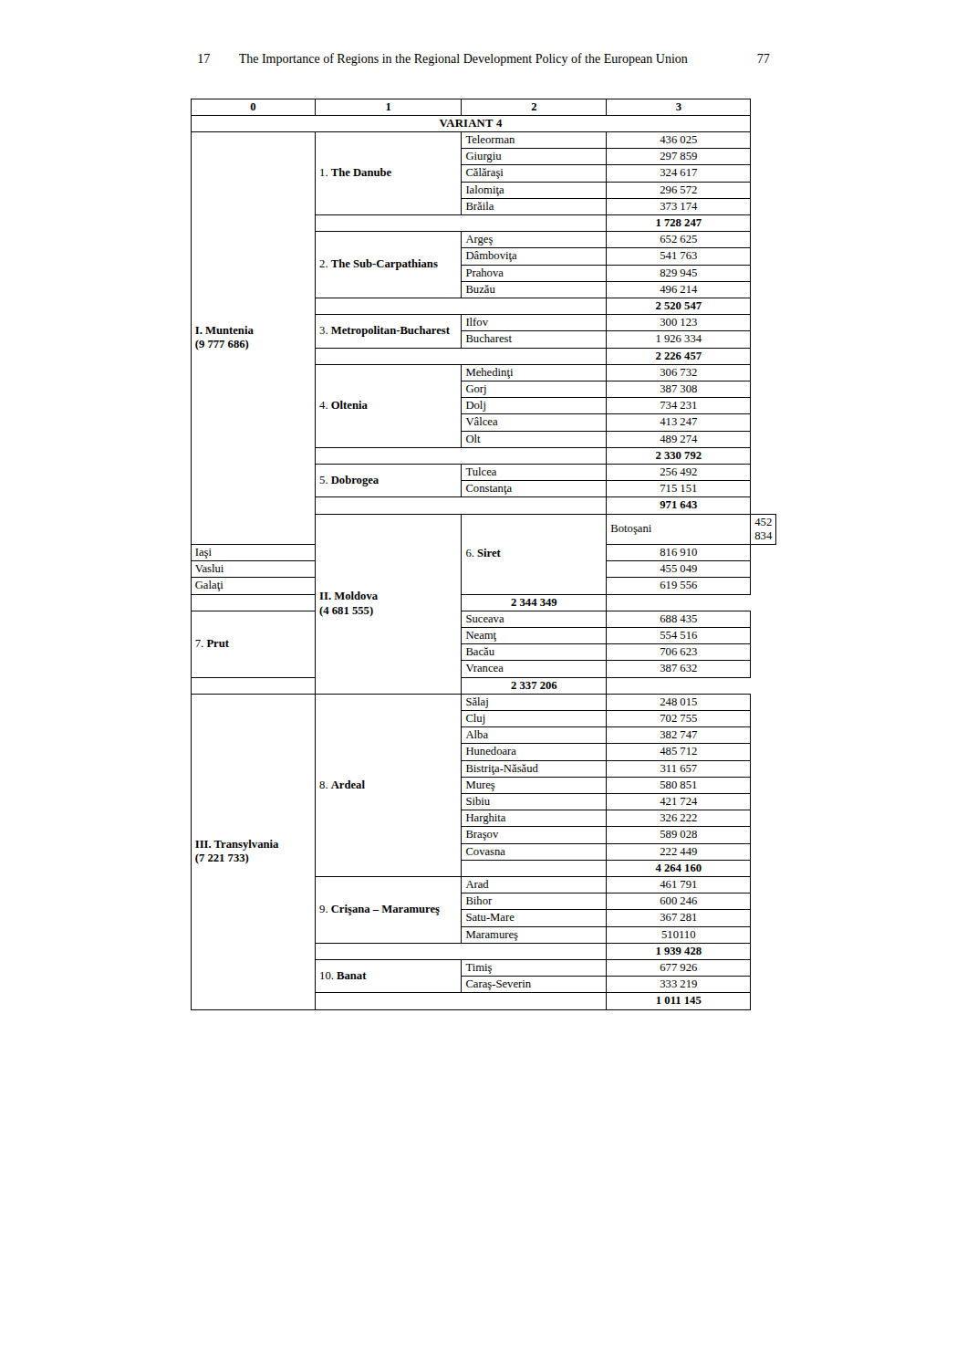17
The Importance of Regions in the Regional Development Policy of the European Union
77
| 0 | 1 | 2 | 3 |
| VARIANT 4 |
| I. Muntenia (9 777 686) | 1. The Danube | Teleorman | 436 025 |
| Giurgiu | 297 859 |
| Călăraşi | 324 617 |
| Ialomiţa | 296 572 |
| Brăila | 373 174 |
| | 1 728 247 |
| 2. The Sub-Carpathians | Argeş | 652 625 |
| Dâmboviţa | 541 763 |
| Prahova | 829 945 |
| Buzău | 496 214 |
| | 2 520 547 |
| 3. Metropolitan-Bucharest | Ilfov | 300 123 |
| Bucharest | 1 926 334 |
| | 2 226 457 |
| 4. Oltenia | Mehedinţi | 306 732 |
| Gorj | 387 308 |
| Dolj | 734 231 |
| Vâlcea | 413 247 |
| Olt | 489 274 |
| | 2 330 792 |
| 5. Dobrogea | Tulcea | 256 492 |
| Constanţa | 715 151 |
| | 971 643 |
| II. Moldova (4 681 555) | 6. Siret | Botoşani | 452 834 |
| Iaşi | 816 910 |
| Vaslui | 455 049 |
| Galaţi | 619 556 |
| | 2 344 349 |
| 7. Prut | Suceava | 688 435 |
| Neamţ | 554 516 |
| Bacău | 706 623 |
| Vrancea | 387 632 |
| | 2 337 206 |
| III. Transylvania (7 221 733) | 8. Ardeal | Sălaj | 248 015 |
| Cluj | 702 755 |
| Alba | 382 747 |
| Hunedoara | 485 712 |
| Bistriţa-Năsăud | 311 657 |
| Mureş | 580 851 |
| Sibiu | 421 724 |
| Harghita | 326 222 |
| Braşov | 589 028 |
| Covasna | 222 449 |
| | 4 264 160 |
| 9. Crişana – Maramureş | Arad | 461 791 |
| Bihor | 600 246 |
| Satu-Mare | 367 281 |
| Maramureş | 510110 |
| | 1 939 428 |
| 10. Banat | Timiş | 677 926 |
| Caraş-Severin | 333 219 |
| | 1 011 145 |